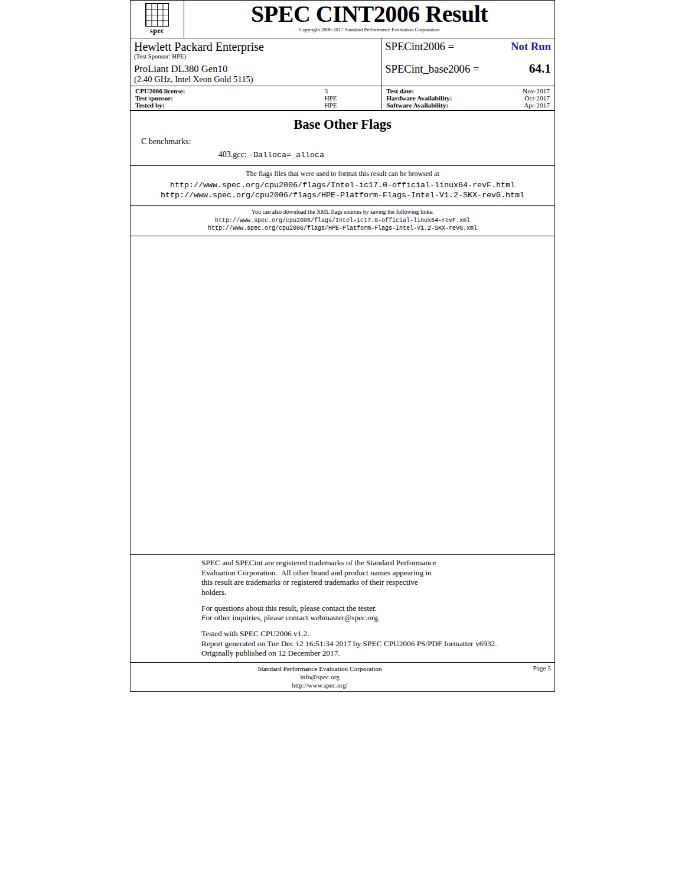spec
SPEC CINT2006 Result
Copyright 2006-2017 Standard Performance Evaluation Corporation
Hewlett Packard Enterprise
(Test Sponsor: HPE)
ProLiant DL380 Gen10
(2.40 GHz, Intel Xeon Gold 5115)
SPECint2006 = Not Run
SPECint_base2006 = 64.1
| CPU2006 license: | 3 |
| Test sponsor: | HPE |
| Tested by: | HPE |
| Test date: | Nov-2017 |
| Hardware Availability: | Oct-2017 |
| Software Availability: | Apr-2017 |
Base Other Flags
C benchmarks:
403.gcc: -Dalloca=_alloca
The flags files that were used to format this result can be browsed at
http://www.spec.org/cpu2006/flags/Intel-ic17.0-official-linux64-revF.html
http://www.spec.org/cpu2006/flags/HPE-Platform-Flags-Intel-V1.2-SKX-revG.html
You can also download the XML flags sources by saving the following links:
http://www.spec.org/cpu2006/flags/Intel-ic17.0-official-linux64-revF.xml
http://www.spec.org/cpu2006/flags/HPE-Platform-Flags-Intel-V1.2-SKX-revG.xml
SPEC and SPECint are registered trademarks of the Standard Performance
Evaluation Corporation. All other brand and product names appearing in
this result are trademarks or registered trademarks of their respective
holders.
For questions about this result, please contact the tester.
For other inquiries, please contact webmaster@spec.org.
Tested with SPEC CPU2006 v1.2.
Report generated on Tue Dec 12 16:51:34 2017 by SPEC CPU2006 PS/PDF formatter v6932.
Originally published on 12 December 2017.
Standard Performance Evaluation Corporation
info@spec.org
http://www.spec.org/
Page 5